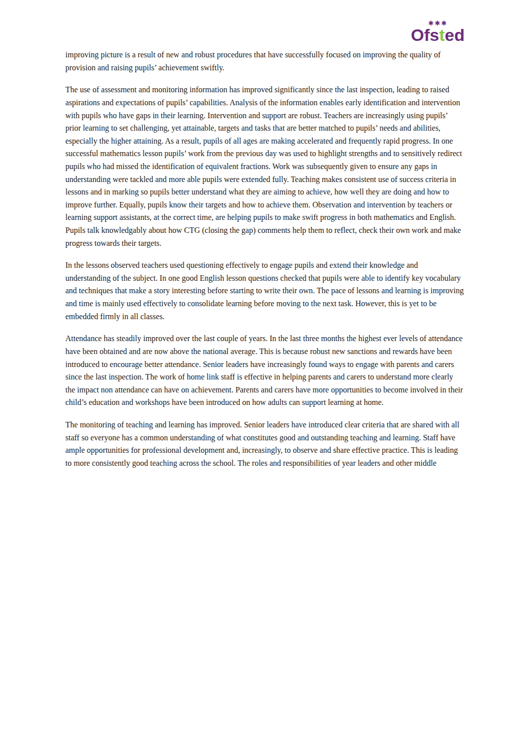✱✱✱
Ofsted
improving picture is a result of new and robust procedures that have successfully focused on improving the quality of provision and raising pupils’ achievement swiftly.
The use of assessment and monitoring information has improved significantly since the last inspection, leading to raised aspirations and expectations of pupils’ capabilities. Analysis of the information enables early identification and intervention with pupils who have gaps in their learning. Intervention and support are robust. Teachers are increasingly using pupils’ prior learning to set challenging, yet attainable, targets and tasks that are better matched to pupils’ needs and abilities, especially the higher attaining. As a result, pupils of all ages are making accelerated and frequently rapid progress. In one successful mathematics lesson pupils’ work from the previous day was used to highlight strengths and to sensitively redirect pupils who had missed the identification of equivalent fractions. Work was subsequently given to ensure any gaps in understanding were tackled and more able pupils were extended fully. Teaching makes consistent use of success criteria in lessons and in marking so pupils better understand what they are aiming to achieve, how well they are doing and how to improve further. Equally, pupils know their targets and how to achieve them. Observation and intervention by teachers or learning support assistants, at the correct time, are helping pupils to make swift progress in both mathematics and English. Pupils talk knowledgably about how CTG (closing the gap) comments help them to reflect, check their own work and make progress towards their targets.
In the lessons observed teachers used questioning effectively to engage pupils and extend their knowledge and understanding of the subject. In one good English lesson questions checked that pupils were able to identify key vocabulary and techniques that make a story interesting before starting to write their own. The pace of lessons and learning is improving and time is mainly used effectively to consolidate learning before moving to the next task. However, this is yet to be embedded firmly in all classes.
Attendance has steadily improved over the last couple of years. In the last three months the highest ever levels of attendance have been obtained and are now above the national average. This is because robust new sanctions and rewards have been introduced to encourage better attendance. Senior leaders have increasingly found ways to engage with parents and carers since the last inspection. The work of home link staff is effective in helping parents and carers to understand more clearly the impact non attendance can have on achievement. Parents and carers have more opportunities to become involved in their child’s education and workshops have been introduced on how adults can support learning at home.
The monitoring of teaching and learning has improved. Senior leaders have introduced clear criteria that are shared with all staff so everyone has a common understanding of what constitutes good and outstanding teaching and learning. Staff have ample opportunities for professional development and, increasingly, to observe and share effective practice. This is leading to more consistently good teaching across the school. The roles and responsibilities of year leaders and other middle